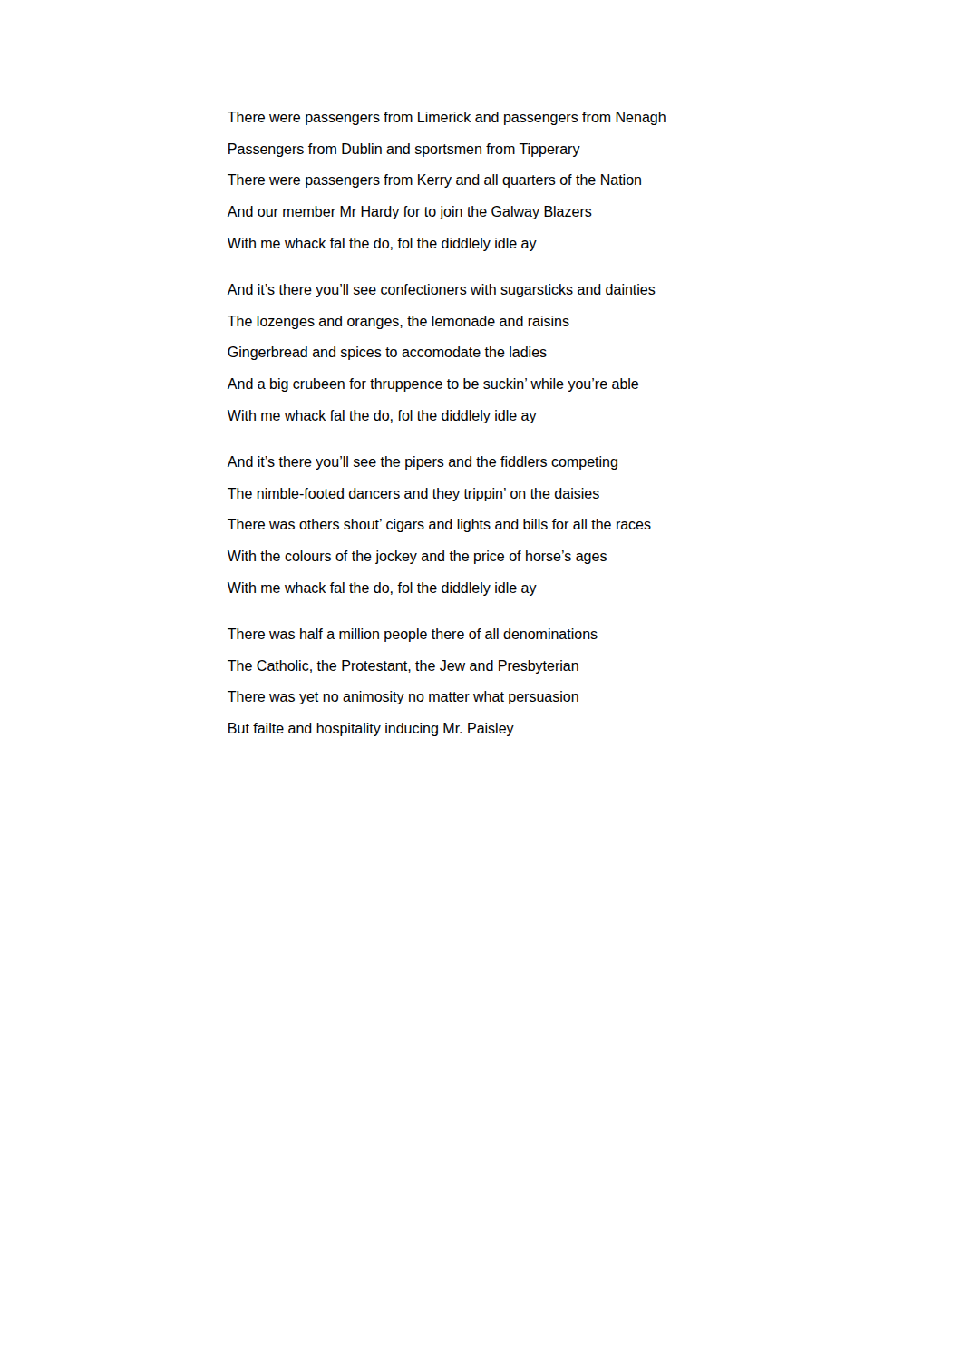There were passengers from Limerick and passengers from Nenagh
Passengers from Dublin and sportsmen from Tipperary
There were passengers from Kerry and all quarters of the Nation
And our member Mr Hardy for to join the Galway Blazers
With me whack fal the do, fol the diddlely idle ay
And it’s there you’ll see confectioners with sugarsticks and dainties
The lozenges and oranges, the lemonade and raisins
Gingerbread and spices to accomodate the ladies
And a big crubeen for thruppence to be suckin’ while you’re able
With me whack fal the do, fol the diddlely idle ay
And it’s there you’ll see the pipers and the fiddlers competing
The nimble-footed dancers and they trippin’ on the daisies
There was others shout’ cigars and lights and bills for all the races
With the colours of the jockey and the price of horse’s ages
With me whack fal the do, fol the diddlely idle ay
There was half a million people there of all denominations
The Catholic, the Protestant, the Jew and Presbyterian
There was yet no animosity no matter what persuasion
But failte and hospitality inducing Mr. Paisley